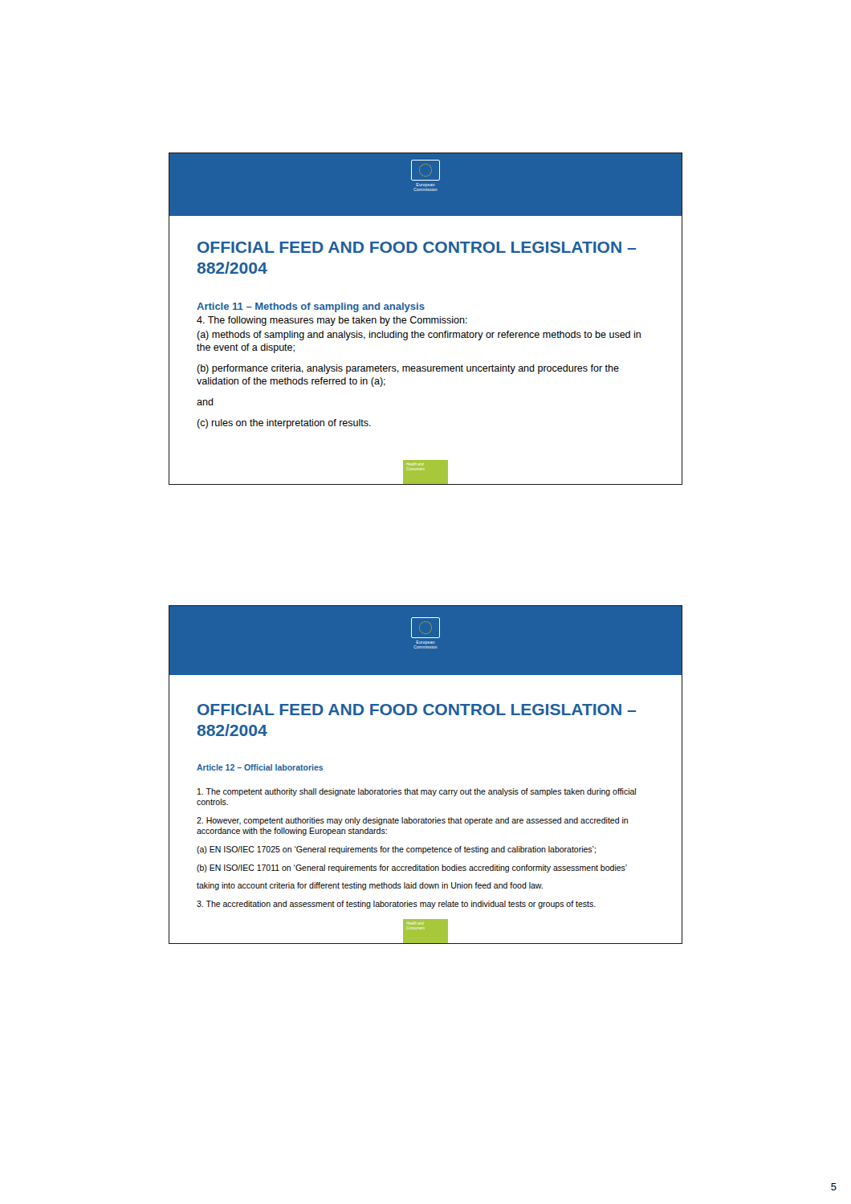European
Commission
OFFICIAL FEED AND FOOD CONTROL LEGISLATION – 882/2004
Article 11 – Methods of sampling and analysis
4. The following measures may be taken by the Commission:
(a) methods of sampling and analysis, including the confirmatory or reference methods to be used in the event of a dispute;
(b) performance criteria, analysis parameters, measurement uncertainty and procedures for the validation of the methods referred to in (a);
and
(c) rules on the interpretation of results.
Health and
Consumers
European
Commission
OFFICIAL FEED AND FOOD CONTROL LEGISLATION – 882/2004
Article 12 – Official laboratories
1. The competent authority shall designate laboratories that may carry out the analysis of samples taken during official controls.
2. However, competent authorities may only designate laboratories that operate and are assessed and accredited in accordance with the following European standards:
(a) EN ISO/IEC 17025 on ‘General requirements for the competence of testing and calibration laboratories’;
(b) EN ISO/IEC 17011 on ‘General requirements for accreditation bodies accrediting conformity assessment bodies’
taking into account criteria for different testing methods laid down in Union feed and food law.
3. The accreditation and assessment of testing laboratories may relate to individual tests or groups of tests.
Health and
Consumers
5